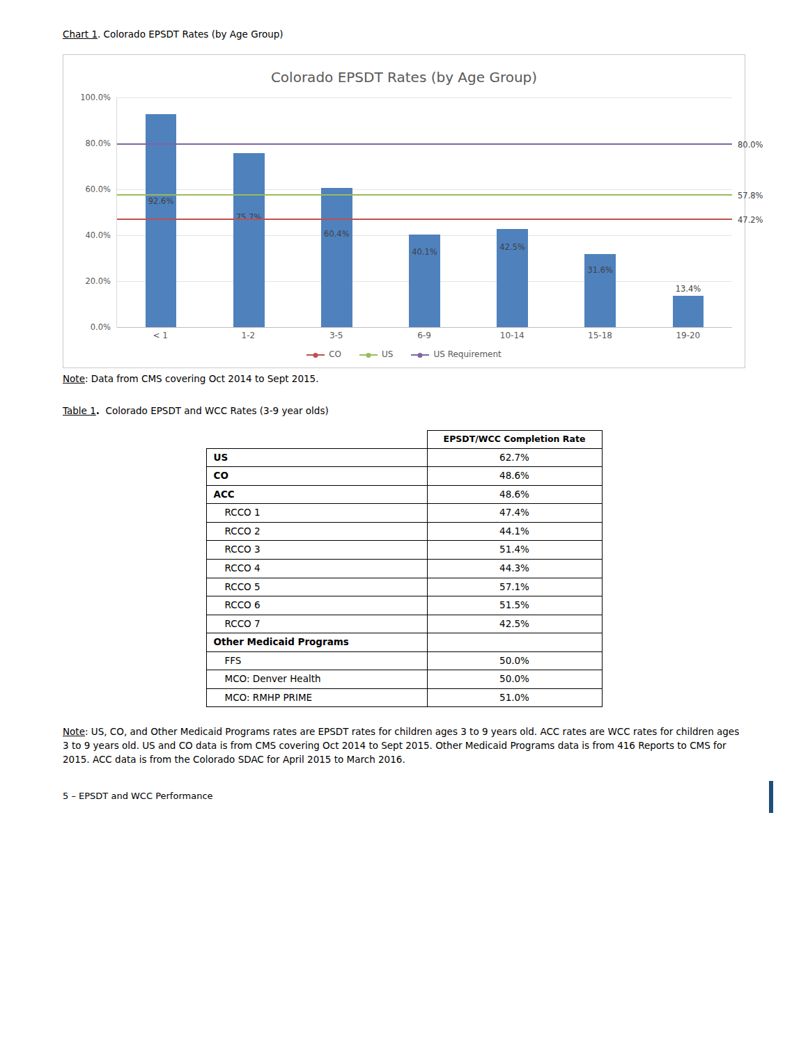Chart 1. Colorado EPSDT Rates (by Age Group)
Colorado EPSDT Rates (by Age Group)
100.0% 80.0% 60.0% 40.0% 20.0% 0.0%
92.6%
75.7%
60.4%
40.1%
42.5%
31.6%
13.4%
80.0%
57.8%
47.2%
< 1
1-2
3-5
6-9
10-14
15-18
19-20
CO
US
US Requirement
Note: Data from CMS covering Oct 2014 to Sept 2015.
Table 1. Colorado EPSDT and WCC Rates (3-9 year olds)
| | EPSDT/WCC Completion Rate |
| --- | --- |
| US | 62.7% |
| CO | 48.6% |
| ACC | 48.6% |
| RCCO 1 | 47.4% |
| RCCO 2 | 44.1% |
| RCCO 3 | 51.4% |
| RCCO 4 | 44.3% |
| RCCO 5 | 57.1% |
| RCCO 6 | 51.5% |
| RCCO 7 | 42.5% |
| Other Medicaid Programs | |
| FFS | 50.0% |
| MCO: Denver Health | 50.0% |
| MCO: RMHP PRIME | 51.0% |
Note: US, CO, and Other Medicaid Programs rates are EPSDT rates for children ages 3 to 9 years old. ACC rates are WCC rates for children ages 3 to 9 years old. US and CO data is from CMS covering Oct 2014 to Sept 2015. Other Medicaid Programs data is from 416 Reports to CMS for 2015. ACC data is from the Colorado SDAC for April 2015 to March 2016.
5 – EPSDT and WCC Performance